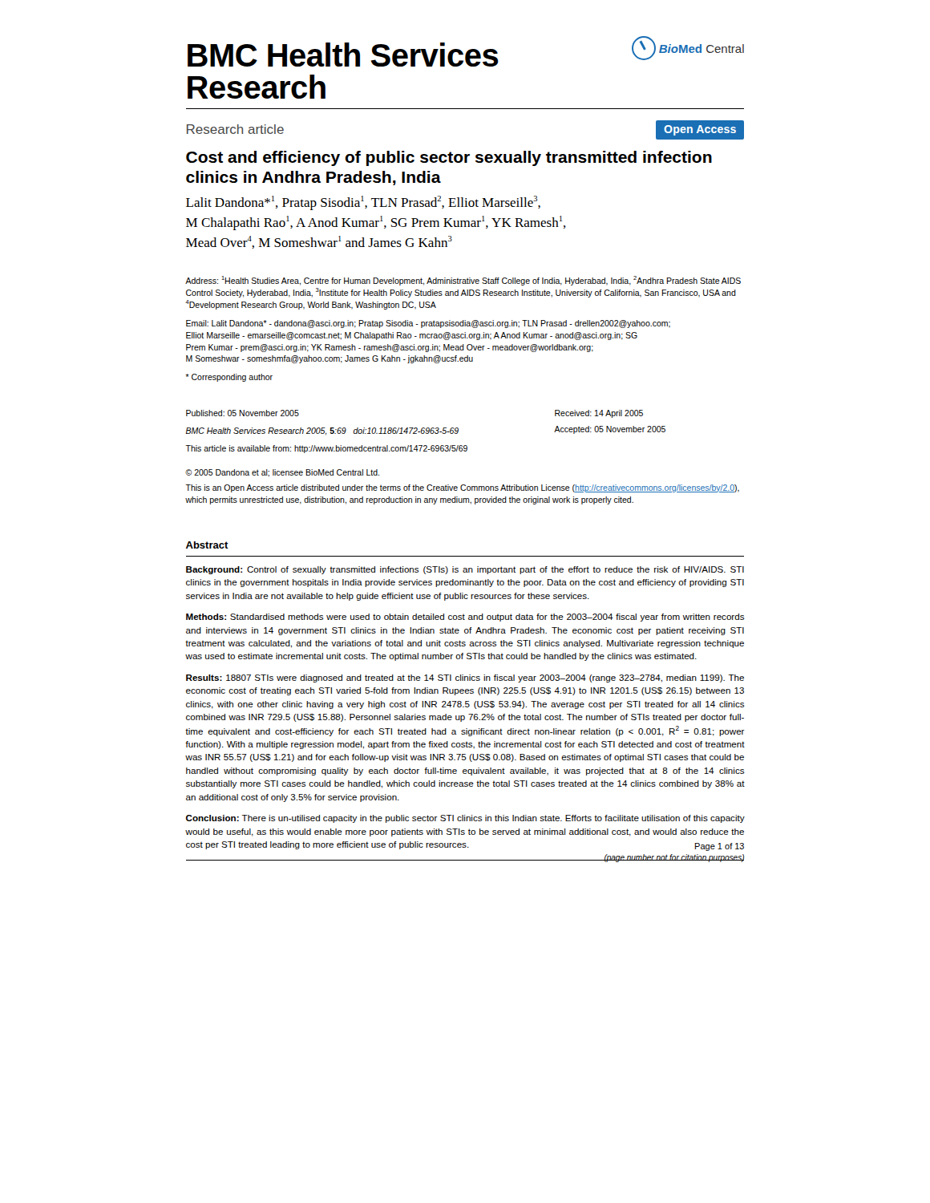BMC Health Services Research
Bio Med Central
Research article
Open Access
Cost and efficiency of public sector sexually transmitted infection clinics in Andhra Pradesh, India
Lalit Dandona*1, Pratap Sisodia1, TLN Prasad2, Elliot Marseille3,
M Chalapathi Rao1, A Anod Kumar1, SG Prem Kumar1, YK Ramesh1,
Mead Over4, M Someshwar1 and James G Kahn3
Address: 1Health Studies Area, Centre for Human Development, Administrative Staff College of India, Hyderabad, India, 2Andhra Pradesh State AIDS Control Society, Hyderabad, India, 3Institute for Health Policy Studies and AIDS Research Institute, University of California, San Francisco, USA and 4Development Research Group, World Bank, Washington DC, USA
Email: Lalit Dandona* - dandona@asci.org.in; Pratap Sisodia - pratapsisodia@asci.org.in; TLN Prasad - drellen2002@yahoo.com;
Elliot Marseille - emarseille@comcast.net; M Chalapathi Rao - mcrao@asci.org.in; A Anod Kumar - anod@asci.org.in; SG
Prem Kumar - prem@asci.org.in; YK Ramesh - ramesh@asci.org.in; Mead Over - meadover@worldbank.org;
M Someshwar - someshmfa@yahoo.com; James G Kahn - jgkahn@ucsf.edu
* Corresponding author
Published: 05 November 2005
BMC Health Services Research 2005, 5:69 doi:10.1186/1472-6963-5-69
This article is available from: http://www.biomedcentral.com/1472-6963/5/69
Received: 14 April 2005
Accepted: 05 November 2005
© 2005 Dandona et al; licensee BioMed Central Ltd.
This is an Open Access article distributed under the terms of the Creative Commons Attribution License (http://creativecommons.org/licenses/by/2.0), which permits unrestricted use, distribution, and reproduction in any medium, provided the original work is properly cited.
Abstract
Background: Control of sexually transmitted infections (STIs) is an important part of the effort to reduce the risk of HIV/AIDS. STI clinics in the government hospitals in India provide services predominantly to the poor. Data on the cost and efficiency of providing STI services in India are not available to help guide efficient use of public resources for these services.
Methods: Standardised methods were used to obtain detailed cost and output data for the 2003–2004 fiscal year from written records and interviews in 14 government STI clinics in the Indian state of Andhra Pradesh. The economic cost per patient receiving STI treatment was calculated, and the variations of total and unit costs across the STI clinics analysed. Multivariate regression technique was used to estimate incremental unit costs. The optimal number of STIs that could be handled by the clinics was estimated.
Results: 18807 STIs were diagnosed and treated at the 14 STI clinics in fiscal year 2003–2004 (range 323–2784, median 1199). The economic cost of treating each STI varied 5-fold from Indian Rupees (INR) 225.5 (US$ 4.91) to INR 1201.5 (US$ 26.15) between 13 clinics, with one other clinic having a very high cost of INR 2478.5 (US$ 53.94). The average cost per STI treated for all 14 clinics combined was INR 729.5 (US$ 15.88). Personnel salaries made up 76.2% of the total cost. The number of STIs treated per doctor full-time equivalent and cost-efficiency for each STI treated had a significant direct non-linear relation (p < 0.001, R2 = 0.81; power function). With a multiple regression model, apart from the fixed costs, the incremental cost for each STI detected and cost of treatment was INR 55.57 (US$ 1.21) and for each follow-up visit was INR 3.75 (US$ 0.08). Based on estimates of optimal STI cases that could be handled without compromising quality by each doctor full-time equivalent available, it was projected that at 8 of the 14 clinics substantially more STI cases could be handled, which could increase the total STI cases treated at the 14 clinics combined by 38% at an additional cost of only 3.5% for service provision.
Conclusion: There is un-utilised capacity in the public sector STI clinics in this Indian state. Efforts to facilitate utilisation of this capacity would be useful, as this would enable more poor patients with STIs to be served at minimal additional cost, and would also reduce the cost per STI treated leading to more efficient use of public resources.
Page 1 of 13
(page number not for citation purposes)